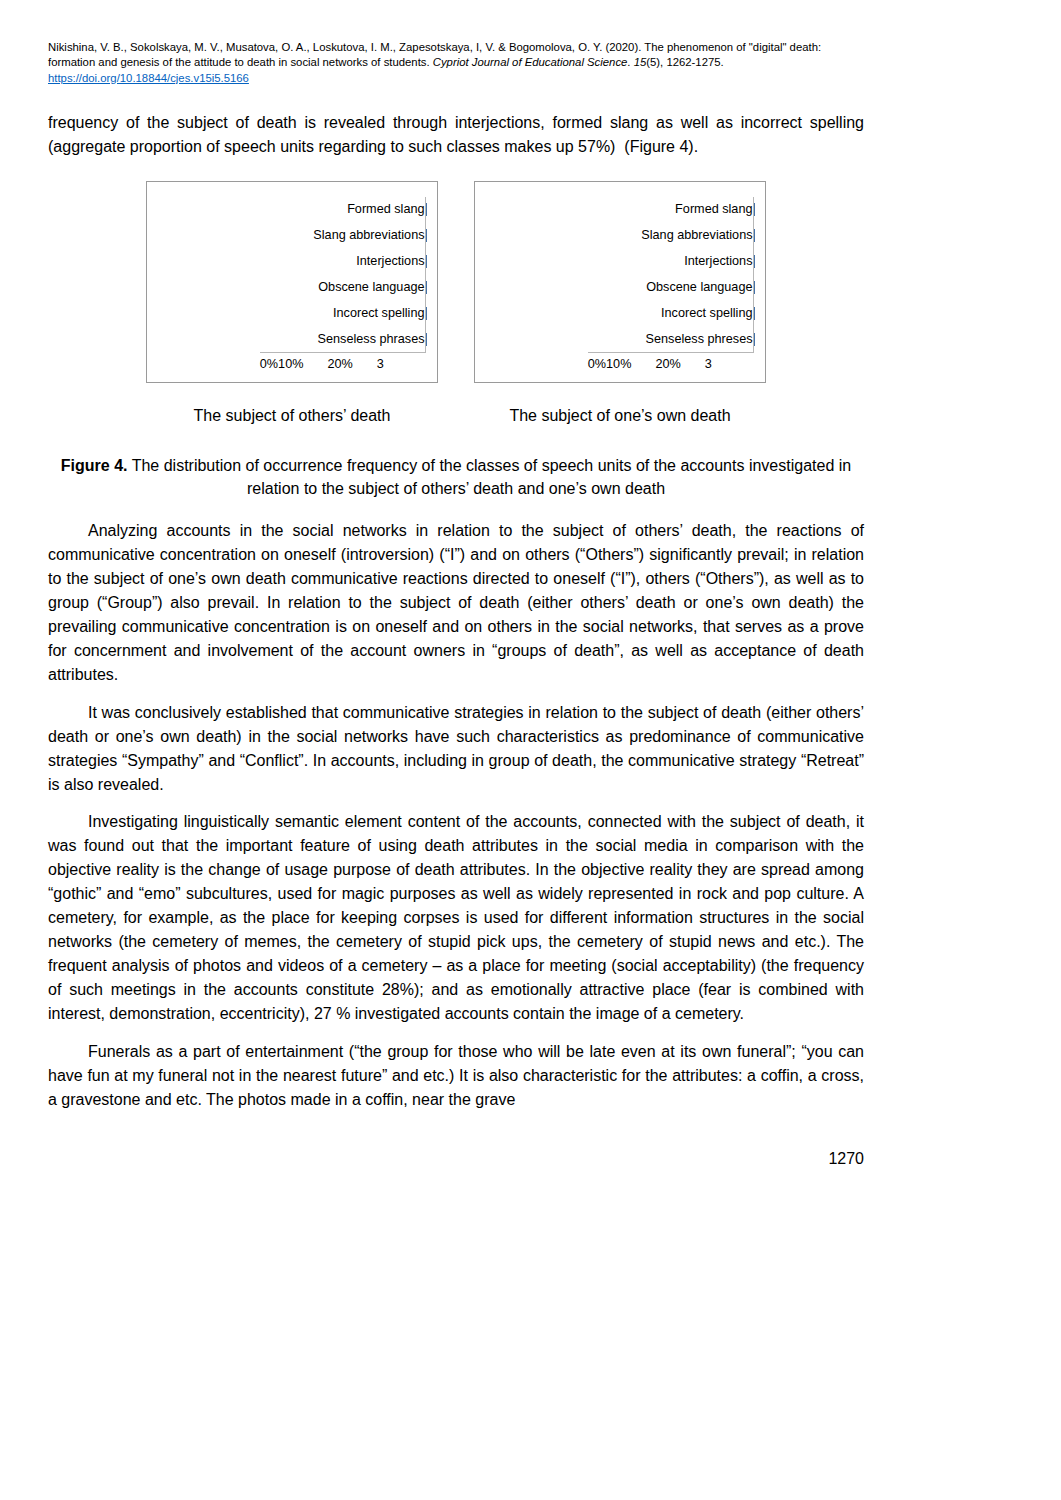Nikishina, V. B., Sokolskaya, M. V., Musatova, O. A., Loskutova, I. M., Zapesotskaya, I, V. & Bogomolova, O. Y. (2020). The phenomenon of "digital" death: formation and genesis of the attitude to death in social networks of students. Cypriot Journal of Educational Science. 15(5), 1262-1275. https://doi.org/10.18844/cjes.v15i5.5166
frequency of the subject of death is revealed through interjections, formed slang as well as incorrect spelling (aggregate proportion of speech units regarding to such classes makes up 57%) (Figure 4).
| Formed slang | |
| Slang abbreviations | |
| Interjections | |
| Obscene language | |
| Incorect spelling | |
| Senseless phrases | |
0% 10% 20% 3
| Formed slang | |
| Slang abbreviations | |
| Interjections | |
| Obscene language | |
| Incorect spelling | |
| Senseless phreses | |
0% 10% 20% 3
The subject of others’ death
The subject of one’s own death
Figure 4. The distribution of occurrence frequency of the classes of speech units of the accounts investigated in relation to the subject of others’ death and one’s own death
Analyzing accounts in the social networks in relation to the subject of others’ death, the reactions of communicative concentration on oneself (introversion) (“I”) and on others (“Others”) significantly prevail; in relation to the subject of one’s own death communicative reactions directed to oneself (“I”), others (“Others”), as well as to group (“Group”) also prevail. In relation to the subject of death (either others’ death or one’s own death) the prevailing communicative concentration is on oneself and on others in the social networks, that serves as a prove for concernment and involvement of the account owners in “groups of death”, as well as acceptance of death attributes.
It was conclusively established that communicative strategies in relation to the subject of death (either others’ death or one’s own death) in the social networks have such characteristics as predominance of communicative strategies “Sympathy” and “Conflict”. In accounts, including in group of death, the communicative strategy “Retreat” is also revealed.
Investigating linguistically semantic element content of the accounts, connected with the subject of death, it was found out that the important feature of using death attributes in the social media in comparison with the objective reality is the change of usage purpose of death attributes. In the objective reality they are spread among “gothic” and “emo” subcultures, used for magic purposes as well as widely represented in rock and pop culture. A cemetery, for example, as the place for keeping corpses is used for different information structures in the social networks (the cemetery of memes, the cemetery of stupid pick ups, the cemetery of stupid news and etc.). The frequent analysis of photos and videos of a cemetery – as a place for meeting (social acceptability) (the frequency of such meetings in the accounts constitute 28%); and as emotionally attractive place (fear is combined with interest, demonstration, eccentricity), 27 % investigated accounts contain the image of a cemetery.
Funerals as a part of entertainment (“the group for those who will be late even at its own funeral”; “you can have fun at my funeral not in the nearest future” and etc.) It is also characteristic for the attributes: a coffin, a cross, a gravestone and etc. The photos made in a coffin, near the grave
1270